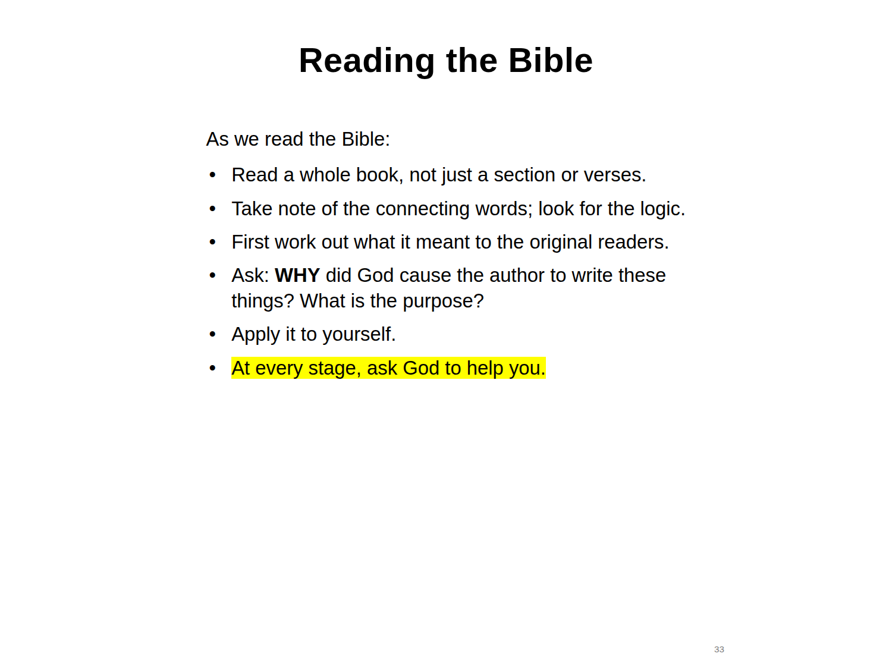Reading the Bible
As we read the Bible:
Read a whole book, not just a section or verses.
Take note of the connecting words; look for the logic.
First work out what it meant to the original readers.
Ask: WHY did God cause the author to write these things? What is the purpose?
Apply it to yourself.
At every stage, ask God to help you.
33